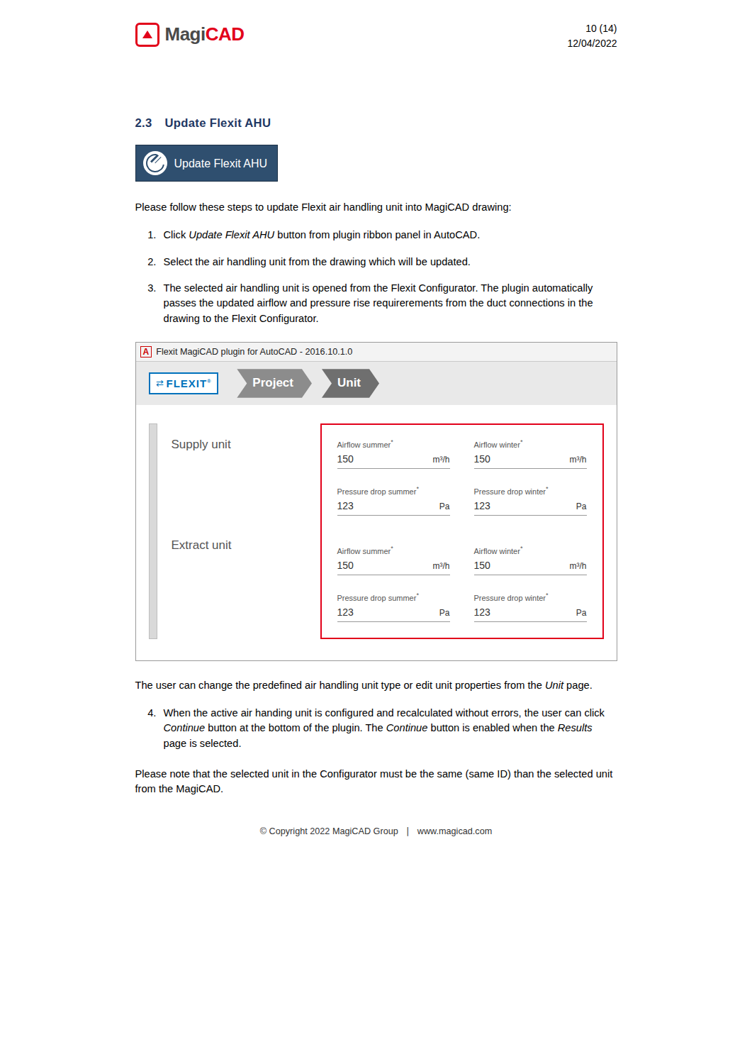Magi CAD
10 (14)
12/04/2022
2.3 Update Flexit AHU
Update Flexit AHU
Please follow these steps to update Flexit air handling unit into MagiCAD drawing:
Click Update Flexit AHU button from plugin ribbon panel in AutoCAD.
Select the air handling unit from the drawing which will be updated.
The selected air handling unit is opened from the Flexit Configurator. The plugin automatically passes the updated airflow and pressure rise requirerements from the duct connections in the drawing to the Flexit Configurator.
A Flexit MagiCAD plugin for AutoCAD - 2016.10.1.0
⇄ FLEXIT® Project Unit
Supply unit
Extract unit
Airflow summer*
150 m³/h
Airflow winter*
150 m³/h
Pressure drop summer*
123 Pa
Pressure drop winter*
123 Pa
Airflow summer*
150 m³/h
Airflow winter*
150 m³/h
Pressure drop summer*
123 Pa
Pressure drop winter*
123 Pa
The user can change the predefined air handling unit type or edit unit properties from the Unit page.
When the active air handing unit is configured and recalculated without errors, the user can click Continue button at the bottom of the plugin. The Continue button is enabled when the Results page is selected.
Please note that the selected unit in the Configurator must be the same (same ID) than the selected unit from the MagiCAD.
© Copyright 2022 MagiCAD Group∣www.magicad.com